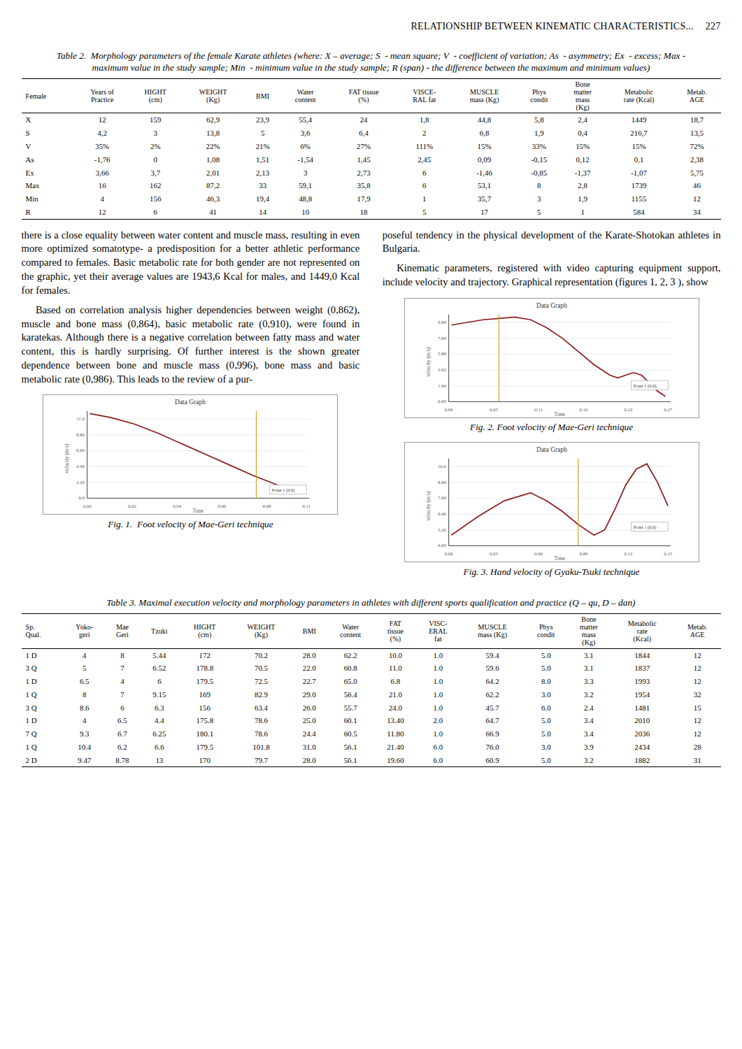RELATIONSHIP BETWEEN KINEMATIC CHARACTERISTICS...227
Table 2. Morphology parameters of the female Karate athletes (where: X – average; S - mean square; V - coefficient of variation; As - asymmetry; Ex - excess; Max - maximum value in the study sample; Min - minimum value in the study sample; R (span) - the difference between the maximum and minimum values)
| Female | Years of Practice | HIGHT (cm) | WEIGHT (Kg) | BMI | Water content | FAT tissue (%) | VISCE- RAL fat | MUSCLE mass (Kg) | Phys condit | Bone matter mass (Kg) | Metabolic rate (Kcal) | Metab. AGE |
| --- | --- | --- | --- | --- | --- | --- | --- | --- | --- | --- | --- | --- |
| X | 12 | 159 | 62,9 | 23,9 | 55,4 | 24 | 1,8 | 44,8 | 5,8 | 2,4 | 1449 | 18,7 |
| S | 4,2 | 3 | 13,8 | 5 | 3,6 | 6,4 | 2 | 6,8 | 1,9 | 0,4 | 216,7 | 13,5 |
| V | 35% | 2% | 22% | 21% | 6% | 27% | 111% | 15% | 33% | 15% | 15% | 72% |
| As | -1,76 | 0 | 1,08 | 1,51 | -1,54 | 1,45 | 2,45 | 0,09 | -0,15 | 0,12 | 0,1 | 2,38 |
| Ex | 3,66 | 3,7 | 2,01 | 2,13 | 3 | 2,73 | 6 | -1,46 | -0,85 | -1,37 | -1,07 | 5,75 |
| Max | 16 | 162 | 87,2 | 33 | 59,1 | 35,8 | 6 | 53,1 | 8 | 2,8 | 1739 | 46 |
| Min | 4 | 156 | 46,3 | 19,4 | 48,8 | 17,9 | 1 | 35,7 | 3 | 1,9 | 1155 | 12 |
| R | 12 | 6 | 41 | 14 | 10 | 18 | 5 | 17 | 5 | 1 | 584 | 34 |
there is a close equality between water content and muscle mass, resulting in even more optimized somatotype- a predisposition for a better athletic performance compared to females. Basic metabolic rate for both gender are not represented on the graphic, yet their average values are 1943,6 Kcal for males, and 1449,0 Kcal for females.
Based on correlation analysis higher dependencies between weight (0,862), muscle and bone mass (0,864), basic metabolic rate (0,910), were found in karatekas. Although there is a negative correlation between fatty mass and water content, this is hardly surprising. Of further interest is the shown greater dependence between bone and muscle mass (0,996), bone mass and basic metabolic rate (0,986). This leads to the review of a pur-
Data Graph 0.0 2.20 4.40 6.60 8.80 11.0 0.00 0.02 0.04 0.06 0.08 0.11 Time velocity (m/s) Point 1 (0.0)
Fig. 1. Foot velocity of Mae-Geri technique
poseful tendency in the physical development of the Karate-Shotokan athletes in Bulgaria.
Kinematic parameters, registered with video capturing equipment support, include velocity and trajectory. Graphical representation (figures 1, 2, 3 ), show
Data Graph 0.00 1.96 3.92 5.88 7.84 9.80 0.00 0.05 0.11 0.16 0.22 0.27 Time velocity (m/s) Point 1 (0.0)
Fig. 2. Foot velocity of Mae-Geri technique
Data Graph 4.00 5.20 6.40 7.60 8.80 10.0 0.00 0.03 0.06 0.09 0.12 0.15 Time velocity (m/s) Point 1 (0.0)
Fig. 3. Hand velocity of Gyaku-Tsuki technique
Table 3. Maximal execution velocity and morphology parameters in athletes with different sports qualification and practice (Q – qu, D – dan)
| Sp. Qual. | Yoko- geri | Mae Geri | Tzuki | HIGHT (cm) | WEIGHT (Kg) | BMI | Water content | FAT tissue (%) | VISC- ERAL fat | MUSCLE mass (Kg) | Phys condit | Bone matter mass (Kg) | Metabolic rate (Kcal) | Metab. AGE |
| --- | --- | --- | --- | --- | --- | --- | --- | --- | --- | --- | --- | --- | --- | --- |
| 1 D | 4 | 8 | 5.44 | 172 | 70.2 | 28.0 | 62.2 | 10.0 | 1.0 | 59.4 | 5.0 | 3.1 | 1844 | 12 |
| 3 Q | 5 | 7 | 6.52 | 178.8 | 70.5 | 22.0 | 60.8 | 11.0 | 1.0 | 59.6 | 5.0 | 3.1 | 1837 | 12 |
| 1 D | 6.5 | 4 | 6 | 179.5 | 72.5 | 22.7 | 65.0 | 6.8 | 1.0 | 64.2 | 8.0 | 3.3 | 1993 | 12 |
| 1 Q | 8 | 7 | 9.15 | 169 | 82.9 | 29.0 | 56.4 | 21.0 | 1.0 | 62.2 | 3.0 | 3.2 | 1954 | 32 |
| 3 Q | 8.6 | 6 | 6.3 | 156 | 63.4 | 26.0 | 55.7 | 24.0 | 1.0 | 45.7 | 6.0 | 2.4 | 1481 | 15 |
| 1 D | 4 | 6.5 | 4.4 | 175.8 | 78.6 | 25.0 | 60.1 | 13.40 | 2.0 | 64.7 | 5.0 | 3.4 | 2010 | 12 |
| 7 Q | 9.3 | 6.7 | 6.25 | 180.1 | 78.6 | 24.4 | 60.5 | 11.80 | 1.0 | 66.9 | 5.0 | 3.4 | 2036 | 12 |
| 1 Q | 10.4 | 6.2 | 6.6 | 179.5 | 101.8 | 31.0 | 56.1 | 21.40 | 6.0 | 76.0 | 3.0 | 3.9 | 2434 | 28 |
| 2 D | 9.47 | 8.78 | 13 | 170 | 79.7 | 28.0 | 56.1 | 19.60 | 6.0 | 60.9 | 5.0 | 3.2 | 1882 | 31 |